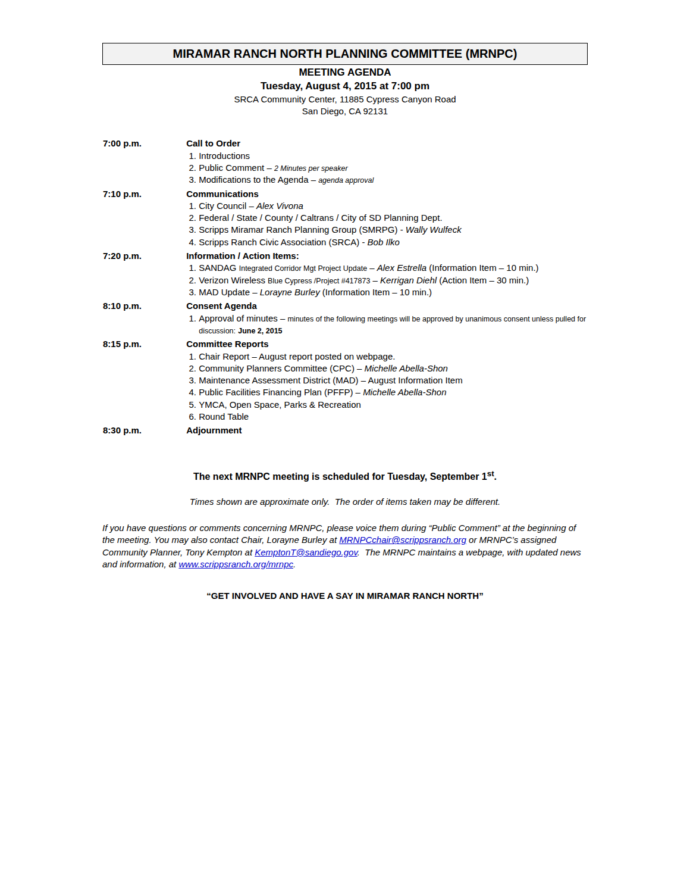MIRAMAR RANCH NORTH PLANNING COMMITTEE (MRNPC)
MEETING AGENDA
Tuesday, August 4, 2015 at 7:00 pm
SRCA Community Center, 11885 Cypress Canyon Road
San Diego, CA 92131
| 7:00 p.m. | Call to Order Introductions Public Comment – 2 Minutes per speaker Modifications to the Agenda – agenda approval |
| 7:10 p.m. | Communications City Council – Alex Vivona Federal / State / County / Caltrans / City of SD Planning Dept. Scripps Miramar Ranch Planning Group (SMRPG) - Wally Wulfeck Scripps Ranch Civic Association (SRCA) - Bob Ilko |
| 7:20 p.m. | Information / Action Items: SANDAG Integrated Corridor Mgt Project Update – Alex Estrella (Information Item – 10 min.) Verizon Wireless Blue Cypress /Project #417873 – Kerrigan Diehl (Action Item – 30 min.) MAD Update – Lorayne Burley (Information Item – 10 min.) |
| 8:10 p.m. | Consent Agenda Approval of minutes – minutes of the following meetings will be approved by unanimous consent unless pulled for discussion: June 2, 2015 |
| 8:15 p.m. | Committee Reports Chair Report – August report posted on webpage. Community Planners Committee (CPC) – Michelle Abella-Shon Maintenance Assessment District (MAD) – August Information Item Public Facilities Financing Plan (PFFP) – Michelle Abella-Shon YMCA, Open Space, Parks & Recreation Round Table |
| 8:30 p.m. | Adjournment |
The next MRNPC meeting is scheduled for Tuesday, September 1st.
Times shown are approximate only. The order of items taken may be different.
If you have questions or comments concerning MRNPC, please voice them during “Public Comment” at the beginning of the meeting. You may also contact Chair, Lorayne Burley at MRNPCchair@scrippsranch.org or MRNPC’s assigned Community Planner, Tony Kempton at KemptonT@sandiego.gov. The MRNPC maintains a webpage, with updated news and information, at www.scrippsranch.org/mrnpc.
“GET INVOLVED AND HAVE A SAY IN MIRAMAR RANCH NORTH”